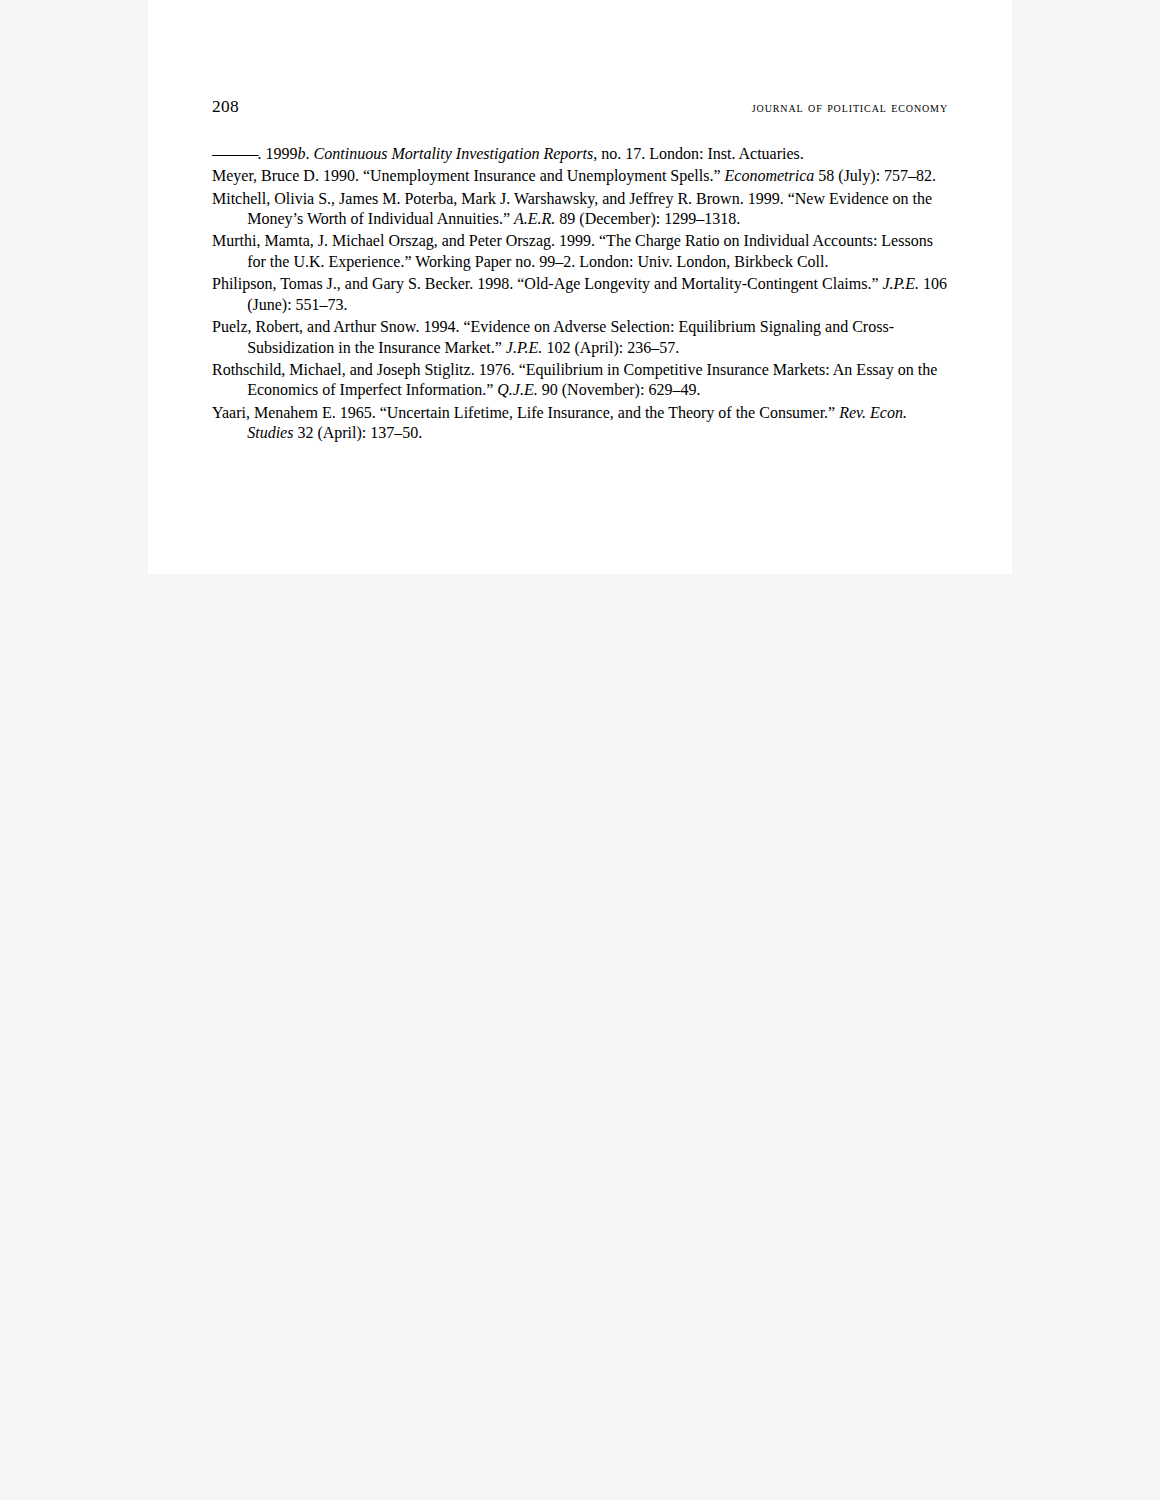208 journal of political economy
———. 1999b. Continuous Mortality Investigation Reports, no. 17. London: Inst. Actuaries.
Meyer, Bruce D. 1990. “Unemployment Insurance and Unemployment Spells.” Econometrica 58 (July): 757–82.
Mitchell, Olivia S., James M. Poterba, Mark J. Warshawsky, and Jeffrey R. Brown. 1999. “New Evidence on the Money’s Worth of Individual Annuities.” A.E.R. 89 (December): 1299–1318.
Murthi, Mamta, J. Michael Orszag, and Peter Orszag. 1999. “The Charge Ratio on Individual Accounts: Lessons for the U.K. Experience.” Working Paper no. 99–2. London: Univ. London, Birkbeck Coll.
Philipson, Tomas J., and Gary S. Becker. 1998. “Old-Age Longevity and Mortality-Contingent Claims.” J.P.E. 106 (June): 551–73.
Puelz, Robert, and Arthur Snow. 1994. “Evidence on Adverse Selection: Equilibrium Signaling and Cross-Subsidization in the Insurance Market.” J.P.E. 102 (April): 236–57.
Rothschild, Michael, and Joseph Stiglitz. 1976. “Equilibrium in Competitive Insurance Markets: An Essay on the Economics of Imperfect Information.” Q.J.E. 90 (November): 629–49.
Yaari, Menahem E. 1965. “Uncertain Lifetime, Life Insurance, and the Theory of the Consumer.” Rev. Econ. Studies 32 (April): 137–50.